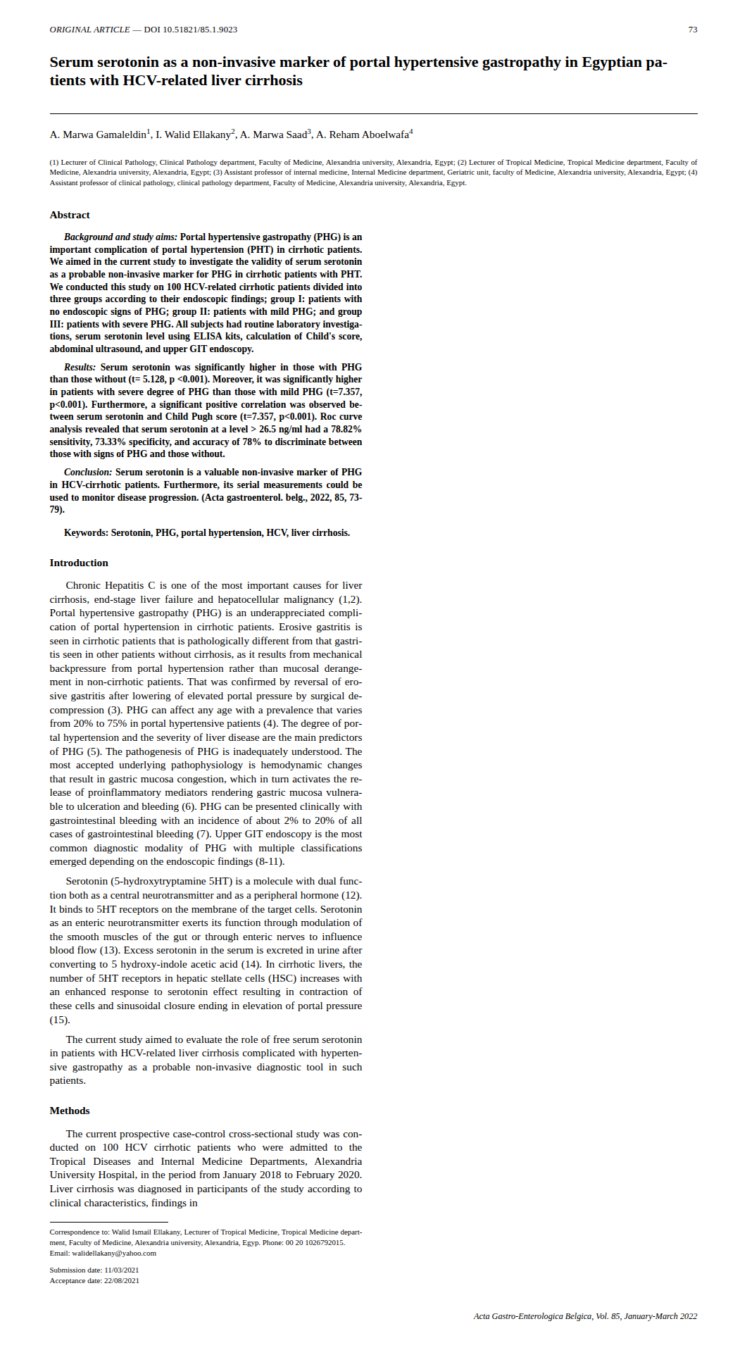ORIGINAL ARTICLE — DOI 10.51821/85.1.9023
73
Serum serotonin as a non-invasive marker of portal hypertensive gastropathy in Egyptian patients with HCV-related liver cirrhosis
A. Marwa Gamaleldin1, I. Walid Ellakany2, A. Marwa Saad3, A. Reham Aboelwafa4
(1) Lecturer of Clinical Pathology, Clinical Pathology department, Faculty of Medicine, Alexandria university, Alexandria, Egypt; (2) Lecturer of Tropical Medicine, Tropical Medicine department, Faculty of Medicine, Alexandria university, Alexandria, Egypt; (3) Assistant professor of internal medicine, Internal Medicine department, Geriatric unit, faculty of Medicine, Alexandria university, Alexandria, Egypt; (4) Assistant professor of clinical pathology, clinical pathology department, Faculty of Medicine, Alexandria university, Alexandria, Egypt.
Abstract
Background and study aims: Portal hypertensive gastropathy (PHG) is an important complication of portal hypertension (PHT) in cirrhotic patients. We aimed in the current study to investigate the validity of serum serotonin as a probable non-invasive marker for PHG in cirrhotic patients with PHT. We conducted this study on 100 HCV-related cirrhotic patients divided into three groups according to their endoscopic findings; group I: patients with no endoscopic signs of PHG; group II: patients with mild PHG; and group III: patients with severe PHG. All subjects had routine laboratory investigations, serum serotonin level using ELISA kits, calculation of Child's score, abdominal ultrasound, and upper GIT endoscopy.
Results: Serum serotonin was significantly higher in those with PHG than those without (t= 5.128, p <0.001). Moreover, it was significantly higher in patients with severe degree of PHG than those with mild PHG (t=7.357, p<0.001). Furthermore, a significant positive correlation was observed between serum serotonin and Child Pugh score (t=7.357, p<0.001). Roc curve analysis revealed that serum serotonin at a level > 26.5 ng/ml had a 78.82% sensitivity, 73.33% specificity, and accuracy of 78% to discriminate between those with signs of PHG and those without.
Conclusion: Serum serotonin is a valuable non-invasive marker of PHG in HCV-cirrhotic patients. Furthermore, its serial measurements could be used to monitor disease progression. (Acta gastroenterol. belg., 2022, 85, 73-79).
Keywords: Serotonin, PHG, portal hypertension, HCV, liver cirrhosis.
Introduction
Chronic Hepatitis C is one of the most important causes for liver cirrhosis, end-stage liver failure and hepatocellular malignancy (1,2). Portal hypertensive gastropathy (PHG) is an underappreciated complication of portal hypertension in cirrhotic patients. Erosive gastritis is seen in cirrhotic patients that is pathologically different from that gastritis seen in other patients without cirrhosis, as it results from mechanical backpressure from portal hypertension rather than mucosal derangement in non-cirrhotic patients. That was confirmed by reversal of erosive gastritis after lowering of elevated portal pressure by surgical decompression (3). PHG can affect any age with a prevalence that varies from 20% to 75% in portal hypertensive patients (4). The degree of portal hypertension and the severity of liver disease are the main predictors of PHG (5). The pathogenesis of PHG is inadequately understood. The most accepted underlying pathophysiology is hemodynamic changes that result in gastric mucosa congestion, which in turn activates the release of proinflammatory mediators rendering gastric mucosa vulnerable to ulceration and bleeding (6). PHG can be presented clinically with gastrointestinal bleeding with an incidence of about 2% to 20% of all cases of gastrointestinal bleeding (7). Upper GIT endoscopy is the most common diagnostic modality of PHG with multiple classifications emerged depending on the endoscopic findings (8-11).
Serotonin (5-hydroxytryptamine 5HT) is a molecule with dual function both as a central neurotransmitter and as a peripheral hormone (12). It binds to 5HT receptors on the membrane of the target cells. Serotonin as an enteric neurotransmitter exerts its function through modulation of the smooth muscles of the gut or through enteric nerves to influence blood flow (13). Excess serotonin in the serum is excreted in urine after converting to 5 hydroxy-indole acetic acid (14). In cirrhotic livers, the number of 5HT receptors in hepatic stellate cells (HSC) increases with an enhanced response to serotonin effect resulting in contraction of these cells and sinusoidal closure ending in elevation of portal pressure (15).
The current study aimed to evaluate the role of free serum serotonin in patients with HCV-related liver cirrhosis complicated with hypertensive gastropathy as a probable non-invasive diagnostic tool in such patients.
Methods
The current prospective case-control cross-sectional study was conducted on 100 HCV cirrhotic patients who were admitted to the Tropical Diseases and Internal Medicine Departments, Alexandria University Hospital, in the period from January 2018 to February 2020. Liver cirrhosis was diagnosed in participants of the study according to clinical characteristics, findings in
Correspondence to: Walid Ismail Ellakany, Lecturer of Tropical Medicine, Tropical Medicine department, Faculty of Medicine, Alexandria university, Alexandria, Egyp. Phone: 00 20 1026792015.
Email: walidellakany@yahoo.com
Submission date: 11/03/2021
Acceptance date: 22/08/2021
Acta Gastro-Enterologica Belgica, Vol. 85, January-March 2022